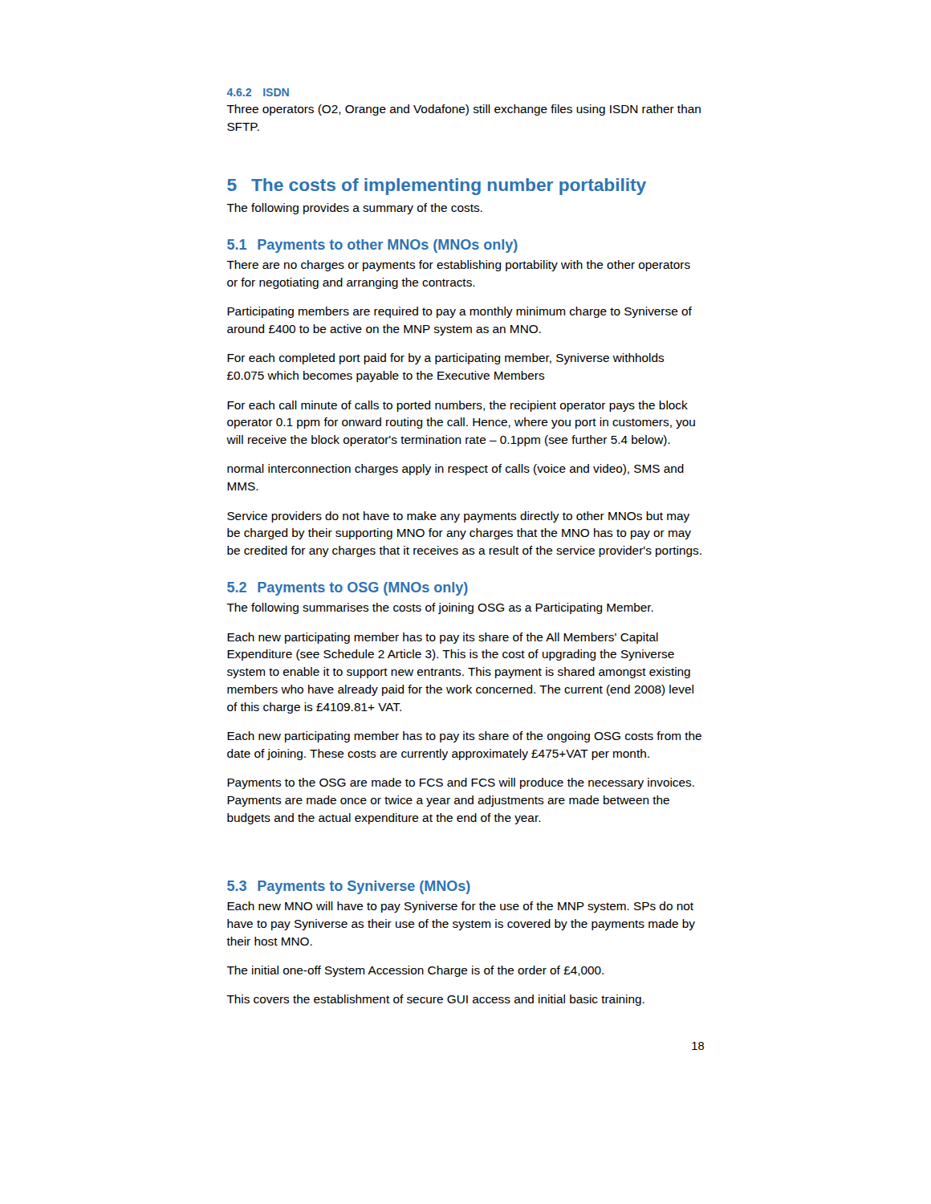4.6.2 ISDN
Three operators (O2, Orange and Vodafone) still exchange files using ISDN rather than SFTP.
5 The costs of implementing number portability
The following provides a summary of the costs.
5.1 Payments to other MNOs (MNOs only)
There are no charges or payments for establishing portability with the other operators or for negotiating and arranging the contracts.
Participating members are required to pay a monthly minimum charge to Syniverse of around £400 to be active on the MNP system as an MNO.
For each completed port paid for by a participating member, Syniverse withholds £0.075 which becomes payable to the Executive Members
For each call minute of calls to ported numbers, the recipient operator pays the block operator 0.1 ppm for onward routing the call. Hence, where you port in customers, you will receive the block operator's termination rate – 0.1ppm (see further 5.4 below).
normal interconnection charges apply in respect of calls (voice and video), SMS and MMS.
Service providers do not have to make any payments directly to other MNOs but may be charged by their supporting MNO for any charges that the MNO has to pay or may be credited for any charges that it receives as a result of the service provider's portings.
5.2 Payments to OSG (MNOs only)
The following summarises the costs of joining OSG as a Participating Member.
Each new participating member has to pay its share of the All Members' Capital Expenditure (see Schedule 2 Article 3). This is the cost of upgrading the Syniverse system to enable it to support new entrants. This payment is shared amongst existing members who have already paid for the work concerned. The current (end 2008) level of this charge is £4109.81+ VAT.
Each new participating member has to pay its share of the ongoing OSG costs from the date of joining. These costs are currently approximately £475+VAT per month.
Payments to the OSG are made to FCS and FCS will produce the necessary invoices. Payments are made once or twice a year and adjustments are made between the budgets and the actual expenditure at the end of the year.
5.3 Payments to Syniverse (MNOs)
Each new MNO will have to pay Syniverse for the use of the MNP system. SPs do not have to pay Syniverse as their use of the system is covered by the payments made by their host MNO.
The initial one-off System Accession Charge is of the order of £4,000.
This covers the establishment of secure GUI access and initial basic training.
18